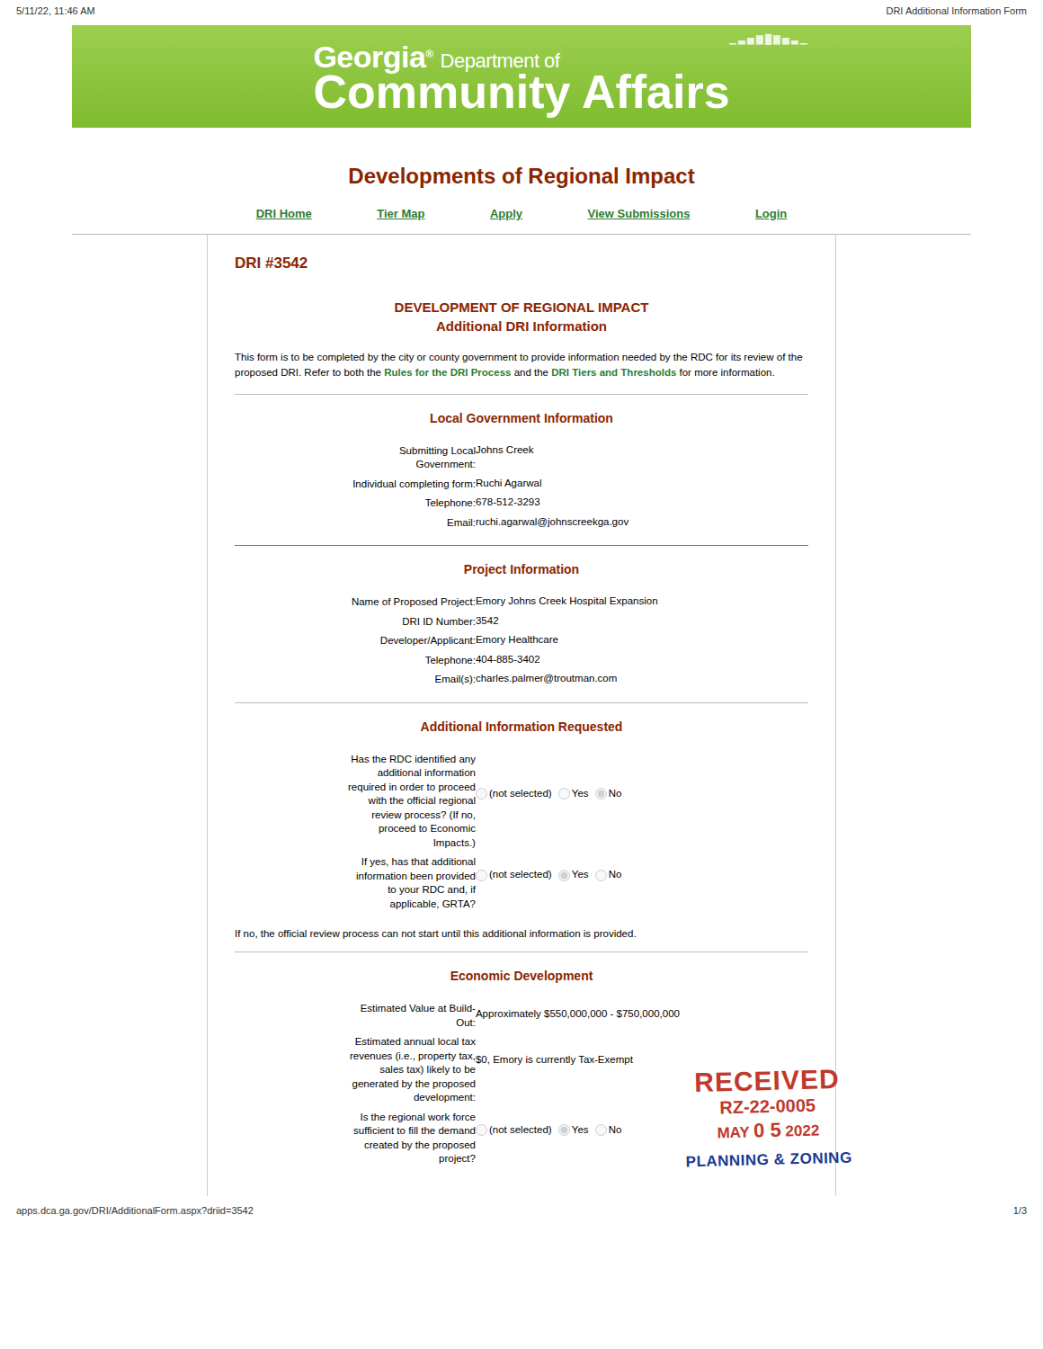5/11/22, 11:46 AM DRI Additional Information Form
▁▃▅▇█▇▅▃▁
Georgia® Department of
Community Affairs
Developments of Regional Impact
DRI Home Tier Map Apply View Submissions Login
DRI #3542
DEVELOPMENT OF REGIONAL IMPACT
Additional DRI Information
This form is to be completed by the city or county government to provide information needed by the RDC for its review of the proposed DRI. Refer to both the Rules for the DRI Process and the DRI Tiers and Thresholds for more information.
Local Government Information
| Submitting Local Government: | Johns Creek |
| Individual completing form: | Ruchi Agarwal |
| Telephone: | 678-512-3293 |
| Email: | ruchi.agarwal@johnscreekga.gov |
Project Information
| Name of Proposed Project: | Emory Johns Creek Hospital Expansion |
| DRI ID Number: | 3542 |
| Developer/Applicant: | Emory Healthcare |
| Telephone: | 404-885-3402 |
| Email(s): | charles.palmer@troutman.com |
Additional Information Requested
| Has the RDC identified any additional information required in order to proceed with the official regional review process? (If no, proceed to Economic Impacts.) | (not selected) Yes No |
| If yes, has that additional information been provided to your RDC and, if applicable, GRTA? | (not selected) Yes No |
If no, the official review process can not start until this additional information is provided.
Economic Development
| Estimated Value at Build- Out: | Approximately $550,000,000 - $750,000,000 |
| Estimated annual local tax revenues (i.e., property tax, sales tax) likely to be generated by the proposed development: | $0, Emory is currently Tax-Exempt |
| Is the regional work force sufficient to fill the demand created by the proposed project? | (not selected) Yes No |
RECEIVED
RZ-22-0005
MAY 0 5 2022
PLANNING & ZONING
apps.dca.ga.gov/DRI/AdditionalForm.aspx?driid=3542 1/3